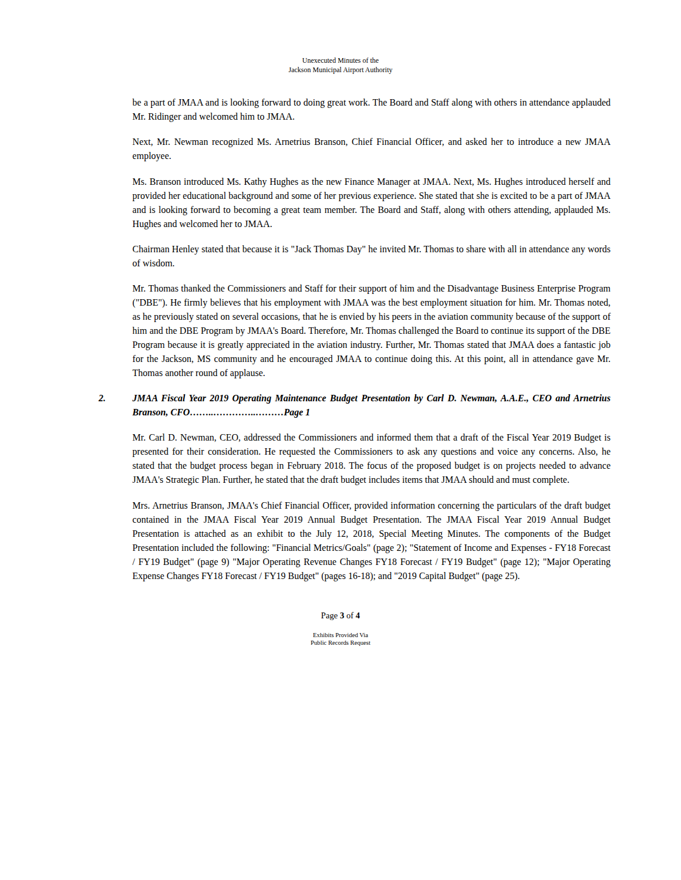Unexecuted Minutes of the
Jackson Municipal Airport Authority
be a part of JMAA and is looking forward to doing great work. The Board and Staff along with others in attendance applauded Mr. Ridinger and welcomed him to JMAA.
Next, Mr. Newman recognized Ms. Arnetrius Branson, Chief Financial Officer, and asked her to introduce a new JMAA employee.
Ms. Branson introduced Ms. Kathy Hughes as the new Finance Manager at JMAA. Next, Ms. Hughes introduced herself and provided her educational background and some of her previous experience. She stated that she is excited to be a part of JMAA and is looking forward to becoming a great team member. The Board and Staff, along with others attending, applauded Ms. Hughes and welcomed her to JMAA.
Chairman Henley stated that because it is "Jack Thomas Day" he invited Mr. Thomas to share with all in attendance any words of wisdom.
Mr. Thomas thanked the Commissioners and Staff for their support of him and the Disadvantage Business Enterprise Program ("DBE"). He firmly believes that his employment with JMAA was the best employment situation for him. Mr. Thomas noted, as he previously stated on several occasions, that he is envied by his peers in the aviation community because of the support of him and the DBE Program by JMAA's Board. Therefore, Mr. Thomas challenged the Board to continue its support of the DBE Program because it is greatly appreciated in the aviation industry. Further, Mr. Thomas stated that JMAA does a fantastic job for the Jackson, MS community and he encouraged JMAA to continue doing this. At this point, all in attendance gave Mr. Thomas another round of applause.
2.
JMAA Fiscal Year 2019 Operating Maintenance Budget Presentation by Carl D. Newman, A.A.E., CEO and Arnetrius Branson, CFO……..…………..………Page 1
Mr. Carl D. Newman, CEO, addressed the Commissioners and informed them that a draft of the Fiscal Year 2019 Budget is presented for their consideration. He requested the Commissioners to ask any questions and voice any concerns. Also, he stated that the budget process began in February 2018. The focus of the proposed budget is on projects needed to advance JMAA's Strategic Plan. Further, he stated that the draft budget includes items that JMAA should and must complete.
Mrs. Arnetrius Branson, JMAA's Chief Financial Officer, provided information concerning the particulars of the draft budget contained in the JMAA Fiscal Year 2019 Annual Budget Presentation. The JMAA Fiscal Year 2019 Annual Budget Presentation is attached as an exhibit to the July 12, 2018, Special Meeting Minutes. The components of the Budget Presentation included the following: "Financial Metrics/Goals" (page 2); "Statement of Income and Expenses - FY18 Forecast / FY19 Budget" (page 9) "Major Operating Revenue Changes FY18 Forecast / FY19 Budget" (page 12); "Major Operating Expense Changes FY18 Forecast / FY19 Budget" (pages 16-18); and "2019 Capital Budget" (page 25).
Page 3 of 4
Exhibits Provided Via
Public Records Request